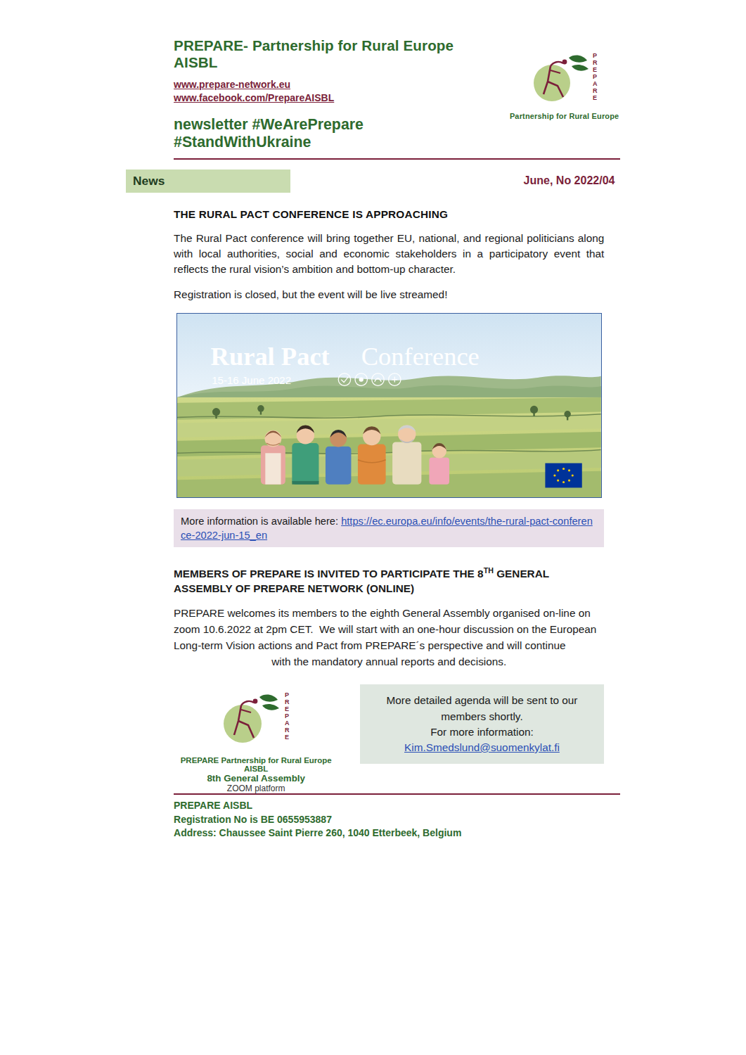PREPARE- Partnership for Rural Europe AISBL
www.prepare-network.eu
www.facebook.com/PrepareAISBL
newsletter #WeArePrepare #StandWithUkraine
P R E P A R E
Partnership for Rural Europe
News
June, No 2022/04
THE RURAL PACT CONFERENCE IS APPROACHING
The Rural Pact conference will bring together EU, national, and regional politicians along with local authorities, social and economic stakeholders in a participatory event that reflects the rural vision’s ambition and bottom-up character.
Registration is closed, but the event will be live streamed!
Rural Pact Conference 15-16 June 2022
More information is available here: https://ec.europa.eu/info/events/the-rural-pact-conference-2022-jun-15_en
MEMBERS OF PREPARE IS INVITED TO PARTICIPATE THE 8TH GENERAL ASSEMBLY OF PREPARE NETWORK (ONLINE)
PREPARE welcomes its members to the eighth General Assembly organised on-line on zoom 10.6.2022 at 2pm CET. We will start with an one-hour discussion on the European Long-term Vision actions and Pact from PREPARE´s perspective and will continue with the mandatory annual reports and decisions.
P R E P A R E
PREPARE Partnership for Rural Europe AISBL
8th General Assembly
ZOOM platform
More detailed agenda will be sent to our members shortly.
For more information:
Kim.Smedslund@suomenkylat.fi
PREPARE AISBL
Registration No is BE 0655953887
Address: Chaussee Saint Pierre 260, 1040 Etterbeek, Belgium